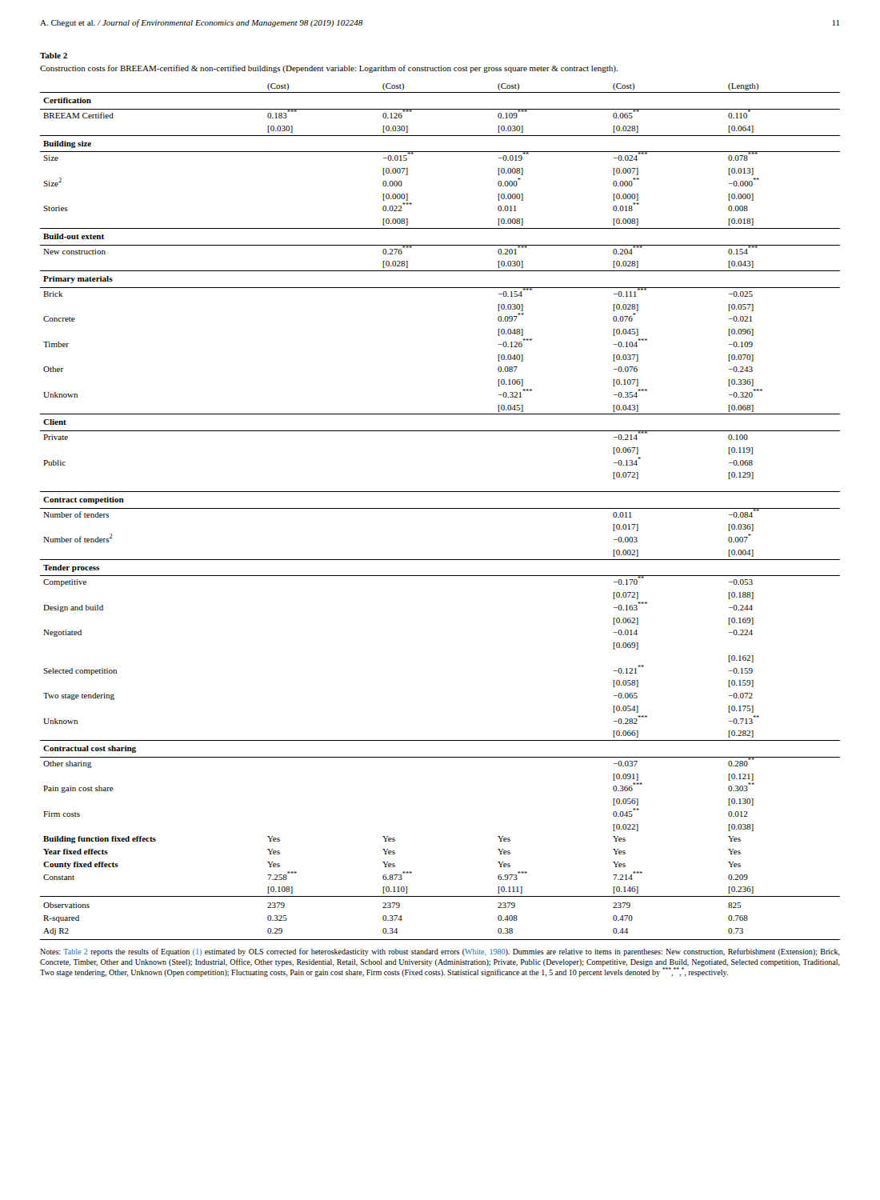A. Chegut et al. / Journal of Environmental Economics and Management 98 (2019) 102248
11
Table 2
Construction costs for BREEAM-certified & non-certified buildings (Dependent variable: Logarithm of construction cost per gross square meter & contract length).
| | (Cost) | (Cost) | (Cost) | (Cost) | (Length) |
| --- | --- | --- | --- | --- | --- |
| Certification |
| BREEAM Certified | 0.183 *** | 0.126 *** | 0.109 *** | 0.065 ** | 0.110 * |
| | [0.030] | [0.030] | [0.030] | [0.028] | [0.064] |
| Building size |
| Size | | −0.015 ** | −0.019 ** | −0.024 *** | 0.078 *** |
| | | [0.007] | [0.008] | [0.007] | [0.013] |
| Size 2 | | 0.000 | 0.000 * | 0.000 ** | −0.000 ** |
| | | [0.000] | [0.000] | [0.000] | [0.000] |
| Stories | | 0.022 *** | 0.011 | 0.018 ** | 0.008 |
| | | [0.008] | [0.008] | [0.008] | [0.018] |
| Build-out extent |
| New construction | | 0.276 *** | 0.201 *** | 0.204 *** | 0.154 *** |
| | | [0.028] | [0.030] | [0.028] | [0.043] |
| Primary materials |
| Brick | | | −0.154 *** | −0.111 *** | −0.025 |
| | | | [0.030] | [0.028] | [0.057] |
| Concrete | | | 0.097 ** | 0.076 * | −0.021 |
| | | | [0.048] | [0.045] | [0.096] |
| Timber | | | −0.126 *** | −0.104 *** | −0.109 |
| | | | [0.040] | [0.037] | [0.070] |
| Other | | | 0.087 | −0.076 | −0.243 |
| | | | [0.106] | [0.107] | [0.336] |
| Unknown | | | −0.321 *** | −0.354 *** | −0.320 *** |
| | | | [0.045] | [0.043] | [0.068] |
| Client |
| Private | | | | −0.214 *** | 0.100 |
| | | | | [0.067] | [0.119] |
| Public | | | | −0.134 * | −0.068 |
| | | | | [0.072] | [0.129] |
| Contract competition |
| Number of tenders | | | | 0.011 | −0.084 ** |
| | | | | [0.017] | [0.036] |
| Number of tenders 2 | | | | −0.003 | 0.007 * |
| | | | | [0.002] | [0.004] |
| Tender process |
| Competitive | | | | −0.170 ** | −0.053 |
| | | | | [0.072] | [0.188] |
| Design and build | | | | −0.163 *** | −0.244 |
| | | | | [0.062] | [0.169] |
| Negotiated | | | | −0.014 | −0.224 |
| | | | | [0.069] | |
| | | | | | [0.162] |
| Selected competition | | | | −0.121 ** | −0.159 |
| | | | | [0.058] | [0.159] |
| Two stage tendering | | | | −0.065 | −0.072 |
| | | | | [0.054] | [0.175] |
| Unknown | | | | −0.282 *** | −0.713 ** |
| | | | | [0.066] | [0.282] |
| Contractual cost sharing |
| Other sharing | | | | −0.037 | 0.280 ** |
| | | | | [0.091] | [0.121] |
| Pain gain cost share | | | | 0.366 *** | 0.303 ** |
| | | | | [0.056] | [0.130] |
| Firm costs | | | | 0.045 ** | 0.012 |
| | | | | [0.022] | [0.038] |
| Building function fixed effects | Yes | Yes | Yes | Yes | Yes |
| Year fixed effects | Yes | Yes | Yes | Yes | Yes |
| County fixed effects | Yes | Yes | Yes | Yes | Yes |
| Constant | 7.258 *** | 6.873 *** | 6.973 *** | 7.214 *** | 0.209 |
| | [0.108] | [0.110] | [0.111] | [0.146] | [0.236] |
| Observations | 2379 | 2379 | 2379 | 2379 | 825 |
| R-squared | 0.325 | 0.374 | 0.408 | 0.470 | 0.768 |
| Adj R2 | 0.29 | 0.34 | 0.38 | 0.44 | 0.73 |
Notes: Table 2 reports the results of Equation (1) estimated by OLS corrected for heteroskedasticity with robust standard errors (White, 1980). Dummies are relative to items in parentheses: New construction, Refurbishment (Extension); Brick, Concrete, Timber, Other and Unknown (Steel); Industrial, Office, Other types, Residential, Retail, School and University (Administration); Private, Public (Developer); Competitive, Design and Build, Negotiated, Selected competition, Traditional, Two stage tendering, Other, Unknown (Open competition); Fluctuating costs, Pain or gain cost share, Firm costs (Fixed costs). Statistical significance at the 1, 5 and 10 percent levels denoted by ***,**,*, respectively.